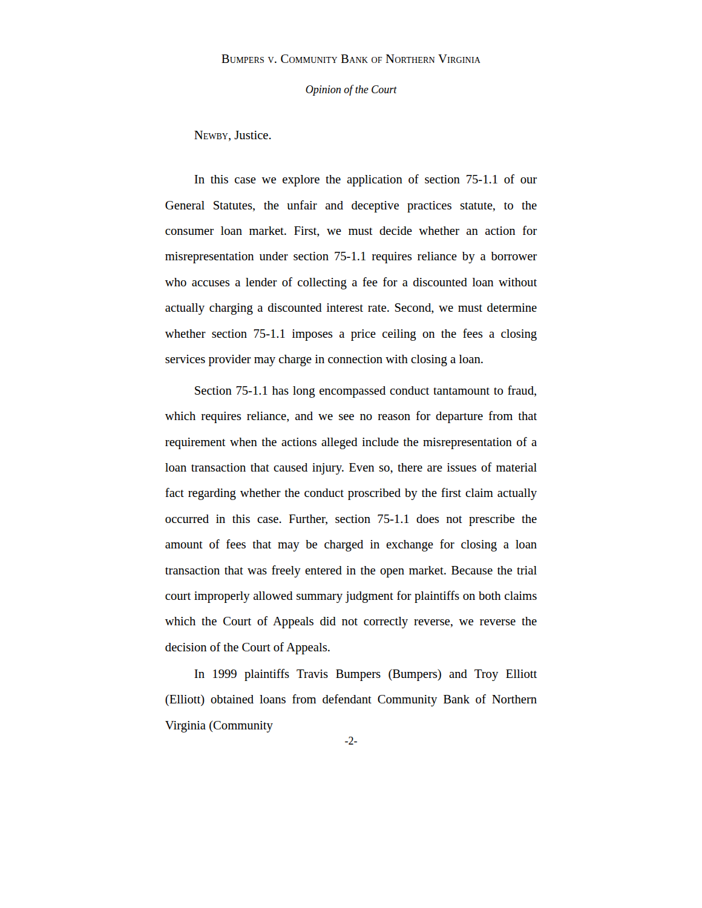Bumpers v. Community Bank of Northern Virginia
Opinion of the Court
Newby, Justice.
In this case we explore the application of section 75-1.1 of our General Statutes, the unfair and deceptive practices statute, to the consumer loan market. First, we must decide whether an action for misrepresentation under section 75-1.1 requires reliance by a borrower who accuses a lender of collecting a fee for a discounted loan without actually charging a discounted interest rate. Second, we must determine whether section 75-1.1 imposes a price ceiling on the fees a closing services provider may charge in connection with closing a loan.
Section 75-1.1 has long encompassed conduct tantamount to fraud, which requires reliance, and we see no reason for departure from that requirement when the actions alleged include the misrepresentation of a loan transaction that caused injury. Even so, there are issues of material fact regarding whether the conduct proscribed by the first claim actually occurred in this case. Further, section 75-1.1 does not prescribe the amount of fees that may be charged in exchange for closing a loan transaction that was freely entered in the open market. Because the trial court improperly allowed summary judgment for plaintiffs on both claims which the Court of Appeals did not correctly reverse, we reverse the decision of the Court of Appeals.
In 1999 plaintiffs Travis Bumpers (Bumpers) and Troy Elliott (Elliott) obtained loans from defendant Community Bank of Northern Virginia (Community
-2-